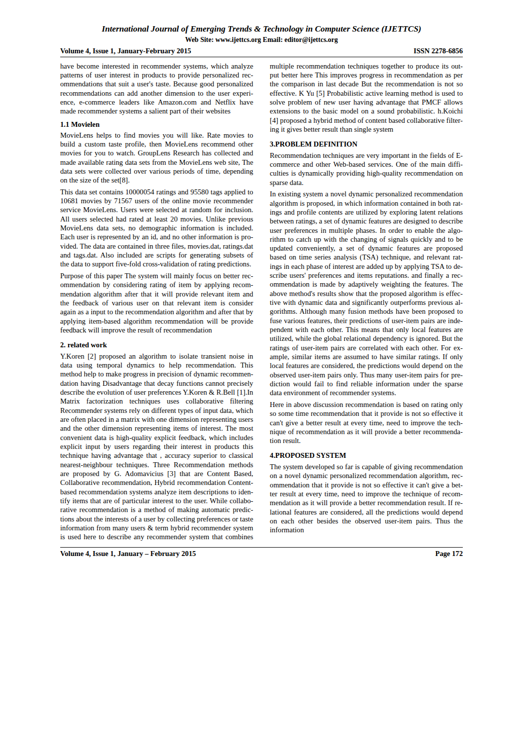International Journal of Emerging Trends & Technology in Computer Science (IJETTCS)
Web Site: www.ijettcs.org Email: editor@ijettcs.org
Volume 4, Issue 1, January-February 2015 ISSN 2278-6856
have become interested in recommender systems, which analyze patterns of user interest in products to provide personalized recommendations that suit a user's taste. Because good personalized recommendations can add another dimension to the user experience, e-commerce leaders like Amazon.com and Netflix have made recommender systems a salient part of their websites
1.1 Movielen
MovieLens helps to find movies you will like. Rate movies to build a custom taste profile, then MovieLens recommend other movies for you to watch. GroupLens Research has collected and made available rating data sets from the MovieLens web site, The data sets were collected over various periods of time, depending on the size of the set[8].
This data set contains 10000054 ratings and 95580 tags applied to 10681 movies by 71567 users of the online movie recommender service MovieLens. Users were selected at random for inclusion. All users selected had rated at least 20 movies. Unlike previous MovieLens data sets, no demographic information is included. Each user is represented by an id, and no other information is provided. The data are contained in three files, movies.dat, ratings.dat and tags.dat. Also included are scripts for generating subsets of the data to support five-fold cross-validation of rating predictions.
Purpose of this paper The system will mainly focus on better recommendation by considering rating of item by applying recommendation algorithm after that it will provide relevant item and the feedback of various user on that relevant item is consider again as a input to the recommendation algorithm and after that by applying item-based algorithm recommendation will be provide feedback will improve the result of recommendation
2. related work
Y.Koren [2] proposed an algorithm to isolate transient noise in data using temporal dynamics to help recommendation. This method help to make progress in precision of dynamic recommendation having Disadvantage that decay functions cannot precisely describe the evolution of user preferences Y.Koren & R.Bell [1].In Matrix factorization techniques uses collaborative filtering Recommender systems rely on different types of input data, which are often placed in a matrix with one dimension representing users and the other dimension representing items of interest. The most convenient data is high-quality explicit feedback, which includes explicit input by users regarding their interest in products this technique having advantage that , accuracy superior to classical nearest-neighbour techniques. Three Recommendation methods are proposed by G. Adomavicius [3] that are Content Based, Collaborative recommendation, Hybrid recommendation Content-based recommendation systems analyze item descriptions to identify items that are of particular interest to the user. While collaborative recommendation is a method of making automatic predictions about the interests of a user by collecting preferences or taste information from many users & term hybrid recommender system is used here to describe any recommender system that combines multiple recommendation techniques together to produce its output better here This improves progress in recommendation as per the comparison in last decade But the recommendation is not so effective. K Yu [5] Probabilistic active learning method is used to solve problem of new user having advantage that PMCF allows extensions to the basic model on a sound probabilistic. h.Koichi [4] proposed a hybrid method of content based collaborative filtering it gives better result than single system
3.PROBLEM DEFINITION
Recommendation techniques are very important in the fields of E-commerce and other Web-based services. One of the main difficulties is dynamically providing high-quality recommendation on sparse data.
In existing system a novel dynamic personalized recommendation algorithm is proposed, in which information contained in both ratings and profile contents are utilized by exploring latent relations between ratings, a set of dynamic features are designed to describe user preferences in multiple phases. In order to enable the algorithm to catch up with the changing of signals quickly and to be updated conveniently, a set of dynamic features are proposed based on time series analysis (TSA) technique, and relevant ratings in each phase of interest are added up by applying TSA to describe users' preferences and items reputations. and finally a recommendation is made by adaptively weighting the features. The above method's results show that the proposed algorithm is effective with dynamic data and significantly outperforms previous algorithms. Although many fusion methods have been proposed to fuse various features, their predictions of user-item pairs are independent with each other. This means that only local features are utilized, while the global relational dependency is ignored. But the ratings of user-item pairs are correlated with each other. For example, similar items are assumed to have similar ratings. If only local features are considered, the predictions would depend on the observed user-item pairs only. Thus many user-item pairs for prediction would fail to find reliable information under the sparse data environment of recommender systems.
Here in above discussion recommendation is based on rating only so some time recommendation that it provide is not so effective it can't give a better result at every time, need to improve the technique of recommendation as it will provide a better recommendation result.
4.PROPOSED SYSTEM
The system developed so far is capable of giving recommendation on a novel dynamic personalized recommendation algorithm, recommendation that it provide is not so effective it can't give a better result at every time, need to improve the technique of recommendation as it will provide a better recommendation result. If relational features are considered, all the predictions would depend on each other besides the observed user-item pairs. Thus the information
Volume 4, Issue 1, January – February 2015 Page 172